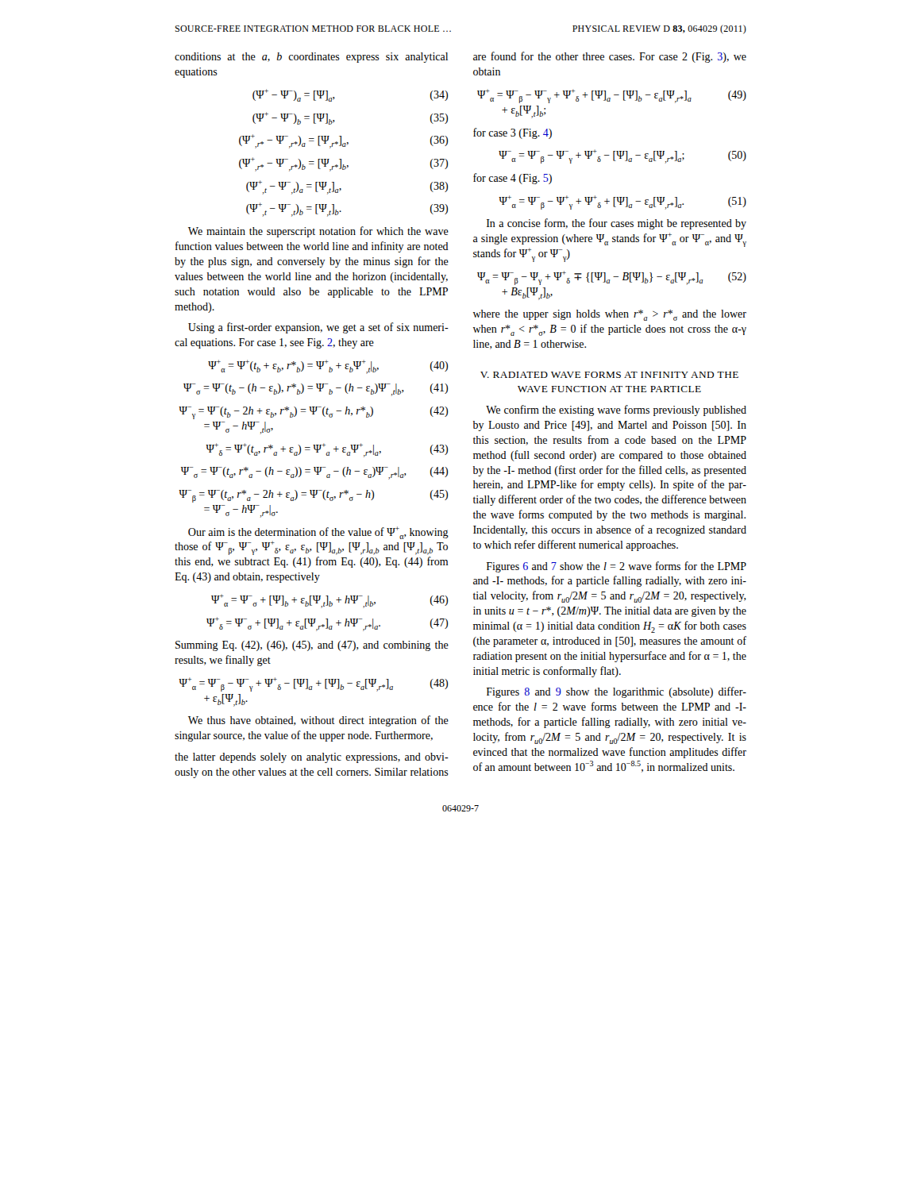SOURCE-FREE INTEGRATION METHOD FOR BLACK HOLE …
PHYSICAL REVIEW D 83, 064029 (2011)
conditions at the a, b coordinates express six analytical equations
(Ψ+ − Ψ−)a = [Ψ]a,
(34)
(Ψ+ − Ψ−)b = [Ψ]b,
(35)
(Ψ+,r* − Ψ−,r*)a = [Ψ,r*]a,
(36)
(Ψ+,r* − Ψ−,r*)b = [Ψ,r*]b,
(37)
(Ψ+,t − Ψ−,t)a = [Ψ,t]a,
(38)
(Ψ+,t − Ψ−,t)b = [Ψ,t]b.
(39)
We maintain the superscript notation for which the wave function values between the world line and infinity are noted by the plus sign, and conversely by the minus sign for the values between the world line and the horizon (incidentally, such notation would also be applicable to the LPMP method).
Using a first-order expansion, we get a set of six numerical equations. For case 1, see Fig. 2, they are
Ψ+α = Ψ+(tb + εb, r*b) = Ψ+b + εbΨ+,t|b,
(40)
Ψ−σ = Ψ−(tb − (h − εb), r*b) = Ψ−b − (h − εb)Ψ−,t|b,
(41)
Ψ−γ = Ψ−(tb − 2h + εb, r*b) = Ψ−(tσ − h, r*b) = Ψ−σ − h Ψ−,t|σ,
(42)
Ψ+δ = Ψ+(ta, r*a + εa) = Ψ+a + εaΨ+,r*|a,
(43)
Ψ−σ = Ψ−(ta, r*a − (h − εa)) = Ψ−a − (h − εa)Ψ−,r*|a,
(44)
Ψ−β = Ψ−(ta, r*a − 2h + εa) = Ψ−(tσ, r*σ − h) = Ψ−σ − h Ψ−,r*|σ.
(45)
Our aim is the determination of the value of Ψ+α, knowing those of Ψ−β, Ψ−γ, Ψ+δ, εa, εb, [Ψ]a,b, [Ψ,r]a,b and [Ψ,t]a,b To this end, we subtract Eq. (41) from Eq. (40), Eq. (44) from Eq. (43) and obtain, respectively
Ψ+α = Ψ−σ + [Ψ]b + εb[Ψ,t]b + h Ψ−,t|b,
(46)
Ψ+δ = Ψ−σ + [Ψ]a + εa[Ψ,r*]a + h Ψ−,r*|a.
(47)
Summing Eq. (42), (46), (45), and (47), and combining the results, we finally get
Ψ+α = Ψ−β − Ψ−γ + Ψ+δ − [Ψ]a + [Ψ]b − εa[Ψ,r*]a + εb[Ψ,t]b.
(48)
We thus have obtained, without direct integration of the singular source, the value of the upper node. Furthermore,
the latter depends solely on analytic expressions, and obviously on the other values at the cell corners. Similar relations are found for the other three cases. For case 2 (Fig. 3), we obtain
Ψ+α = Ψ−β − Ψ−γ + Ψ+δ + [Ψ]a − [Ψ]b − εa[Ψ,r*]a + εb[Ψ,t]b;
(49)
for case 3 (Fig. 4)
Ψ−α = Ψ−β − Ψ−γ + Ψ+δ − [Ψ]a − εa[Ψ,r*]a;
(50)
for case 4 (Fig. 5)
Ψ+α = Ψ−β − Ψ+γ + Ψ+δ + [Ψ]a − εa[Ψ,r*]a.
(51)
In a concise form, the four cases might be represented by a single expression (where Ψα stands for Ψ+α or Ψ−α, and Ψγ stands for Ψ+γ or Ψ−γ)
Ψα = Ψ−β − Ψγ + Ψ+δ ∓ {[Ψ]a − B[Ψ]b} − εa[Ψ,r*]a + Bεb[Ψ,t]b,
(52)
where the upper sign holds when r*a > r*σ and the lower when r*a < r*σ, B = 0 if the particle does not cross the α-γ line, and B = 1 otherwise.
V. RADIATED WAVE FORMS AT INFINITY AND THE WAVE FUNCTION AT THE PARTICLE
We confirm the existing wave forms previously published by Lousto and Price [49], and Martel and Poisson [50]. In this section, the results from a code based on the LPMP method (full second order) are compared to those obtained by the -I- method (first order for the filled cells, as presented herein, and LPMP-like for empty cells). In spite of the partially different order of the two codes, the difference between the wave forms computed by the two methods is marginal. Incidentally, this occurs in absence of a recognized standard to which refer different numerical approaches.
Figures 6 and 7 show the l = 2 wave forms for the LPMP and -I- methods, for a particle falling radially, with zero initial velocity, from ru0/2M = 5 and ru0/2M = 20, respectively, in units u = t − r*, (2M/m)Ψ. The initial data are given by the minimal (α = 1) initial data condition H2 = αK for both cases (the parameter α, introduced in [50], measures the amount of radiation present on the initial hypersurface and for α = 1, the initial metric is conformally flat).
Figures 8 and 9 show the logarithmic (absolute) difference for the l = 2 wave forms between the LPMP and -I-methods, for a particle falling radially, with zero initial velocity, from ru0/2M = 5 and ru0/2M = 20, respectively. It is evinced that the normalized wave function amplitudes differ of an amount between 10−3 and 10−8.5, in normalized units.
064029-7